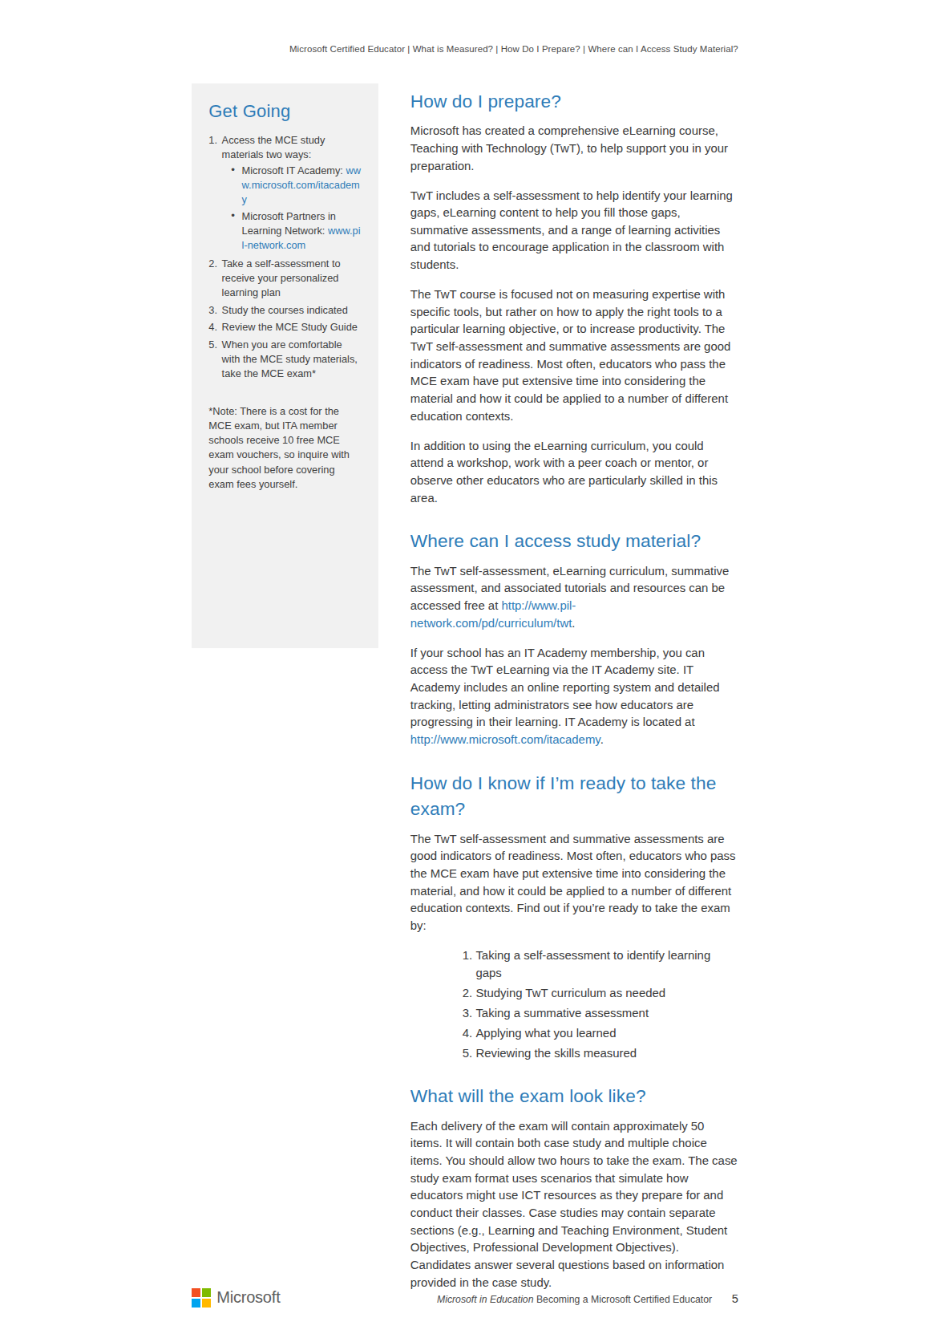Microsoft Certified Educator | What is Measured? | How Do I Prepare? | Where can I Access Study Material?
Get Going
Access the MCE study materials two ways:
Microsoft IT Academy: www.microsoft.com/itacademy
Microsoft Partners in Learning Network: www.pil-network.com
Take a self-assessment to receive your personalized learning plan
Study the courses indicated
Review the MCE Study Guide
When you are comfortable with the MCE study materials, take the MCE exam*
*Note: There is a cost for the MCE exam, but ITA member schools receive 10 free MCE exam vouchers, so inquire with your school before covering exam fees yourself.
How do I prepare?
Microsoft has created a comprehensive eLearning course, Teaching with Technology (TwT), to help support you in your preparation.
TwT includes a self-assessment to help identify your learning gaps, eLearning content to help you fill those gaps, summative assessments, and a range of learning activities and tutorials to encourage application in the classroom with students.
The TwT course is focused not on measuring expertise with specific tools, but rather on how to apply the right tools to a particular learning objective, or to increase productivity. The TwT self-assessment and summative assessments are good indicators of readiness. Most often, educators who pass the MCE exam have put extensive time into considering the material and how it could be applied to a number of different education contexts.
In addition to using the eLearning curriculum, you could attend a workshop, work with a peer coach or mentor, or observe other educators who are particularly skilled in this area.
Where can I access study material?
The TwT self-assessment, eLearning curriculum, summative assessment, and associated tutorials and resources can be accessed free at http://www.pil-network.com/pd/curriculum/twt.
If your school has an IT Academy membership, you can access the TwT eLearning via the IT Academy site. IT Academy includes an online reporting system and detailed tracking, letting administrators see how educators are progressing in their learning. IT Academy is located at http://www.microsoft.com/itacademy.
How do I know if I’m ready to take the exam?
The TwT self-assessment and summative assessments are good indicators of readiness. Most often, educators who pass the MCE exam have put extensive time into considering the material, and how it could be applied to a number of different education contexts. Find out if you’re ready to take the exam by:
Taking a self-assessment to identify learning gaps
Studying TwT curriculum as needed
Taking a summative assessment
Applying what you learned
Reviewing the skills measured
What will the exam look like?
Each delivery of the exam will contain approximately 50 items. It will contain both case study and multiple choice items. You should allow two hours to take the exam. The case study exam format uses scenarios that simulate how educators might use ICT resources as they prepare for and conduct their classes. Case studies may contain separate sections (e.g., Learning and Teaching Environment, Student Objectives, Professional Development Objectives). Candidates answer several questions based on information provided in the case study.
Microsoft
Microsoft in Education Becoming a Microsoft Certified Educator 5